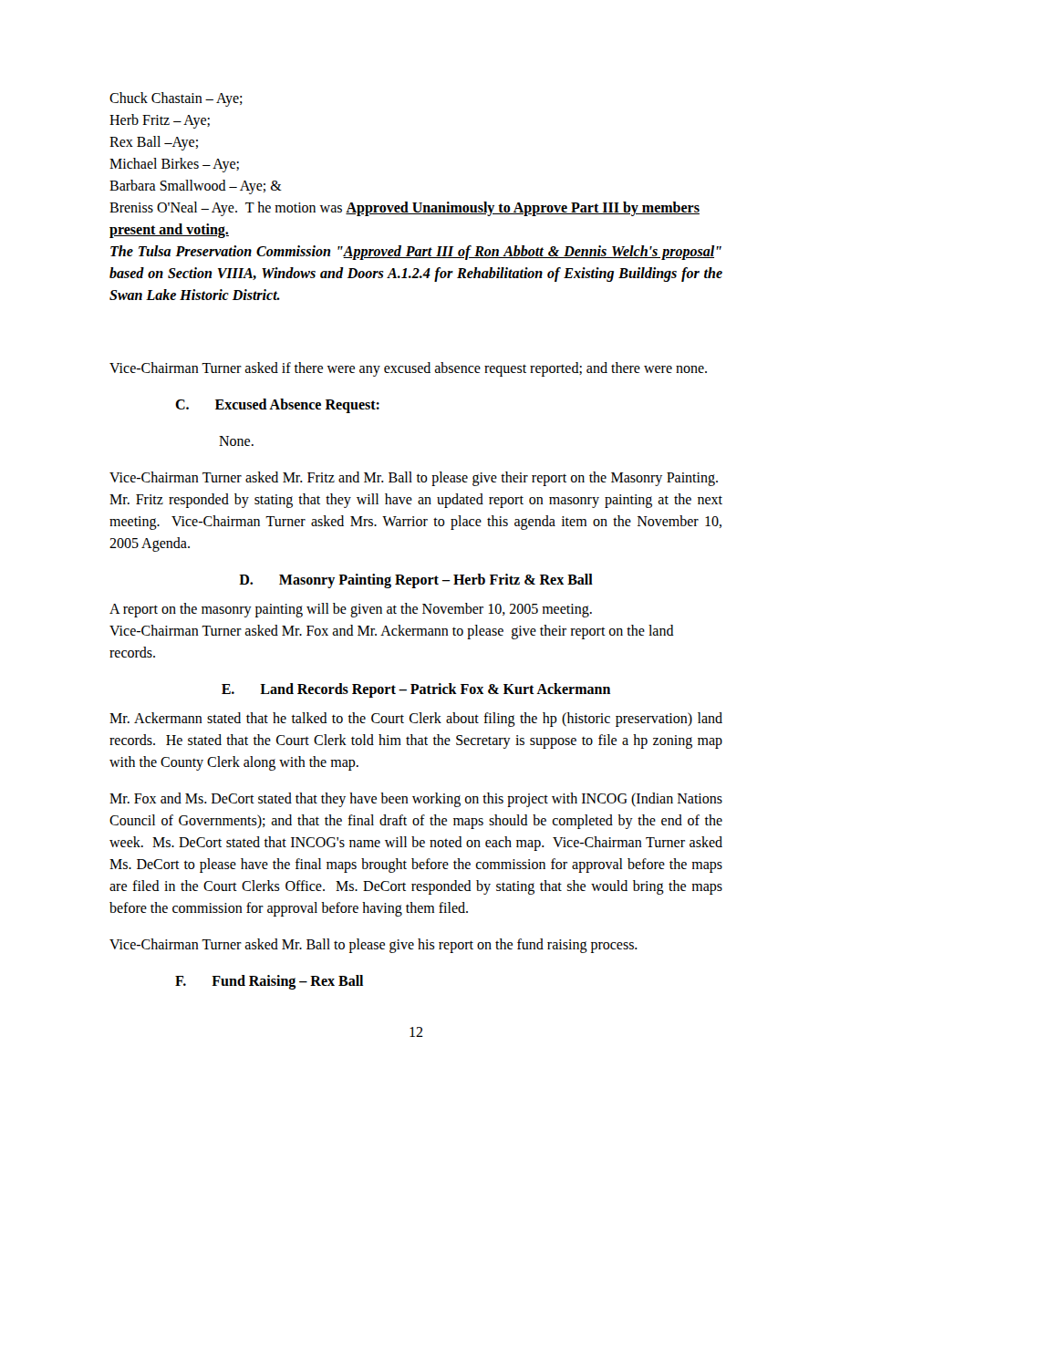Chuck Chastain – Aye;
Herb Fritz – Aye;
Rex Ball –Aye;
Michael Birkes – Aye;
Barbara Smallwood – Aye; &
Breniss O'Neal – Aye. T he motion was Approved Unanimously to Approve Part III by members present and voting.
The Tulsa Preservation Commission "Approved Part III of Ron Abbott & Dennis Welch's proposal" based on Section VIIIA, Windows and Doors A.1.2.4 for Rehabilitation of Existing Buildings for the Swan Lake Historic District.
Vice-Chairman Turner asked if there were any excused absence request reported; and there were none.
C. Excused Absence Request:
None.
Vice-Chairman Turner asked Mr. Fritz and Mr. Ball to please give their report on the Masonry Painting. Mr. Fritz responded by stating that they will have an updated report on masonry painting at the next meeting. Vice-Chairman Turner asked Mrs. Warrior to place this agenda item on the November 10, 2005 Agenda.
D. Masonry Painting Report – Herb Fritz & Rex Ball
A report on the masonry painting will be given at the November 10, 2005 meeting.
Vice-Chairman Turner asked Mr. Fox and Mr. Ackermann to please give their report on the land records.
E. Land Records Report – Patrick Fox & Kurt Ackermann
Mr. Ackermann stated that he talked to the Court Clerk about filing the hp (historic preservation) land records. He stated that the Court Clerk told him that the Secretary is suppose to file a hp zoning map with the County Clerk along with the map.
Mr. Fox and Ms. DeCort stated that they have been working on this project with INCOG (Indian Nations Council of Governments); and that the final draft of the maps should be completed by the end of the week. Ms. DeCort stated that INCOG's name will be noted on each map. Vice-Chairman Turner asked Ms. DeCort to please have the final maps brought before the commission for approval before the maps are filed in the Court Clerks Office. Ms. DeCort responded by stating that she would bring the maps before the commission for approval before having them filed.
Vice-Chairman Turner asked Mr. Ball to please give his report on the fund raising process.
F. Fund Raising – Rex Ball
12